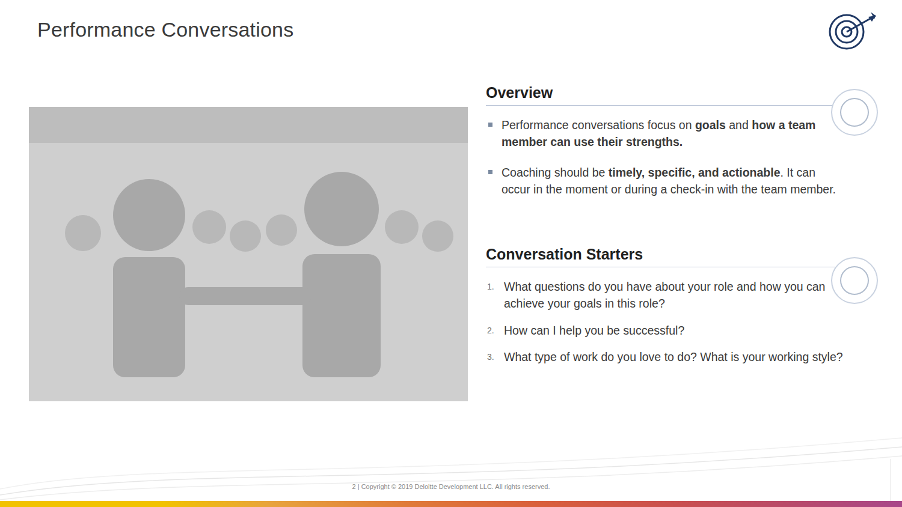Performance Conversations
Overview
Performance conversations focus on goals and how a team member can use their strengths.
Coaching should be timely, specific, and actionable. It can occur in the moment or during a check-in with the team member.
Conversation Starters
What questions do you have about your role and how you can achieve your goals in this role?
How can I help you be successful?
What type of work do you love to do? What is your working style?
2 | Copyright © 2019 Deloitte Development LLC. All rights reserved.